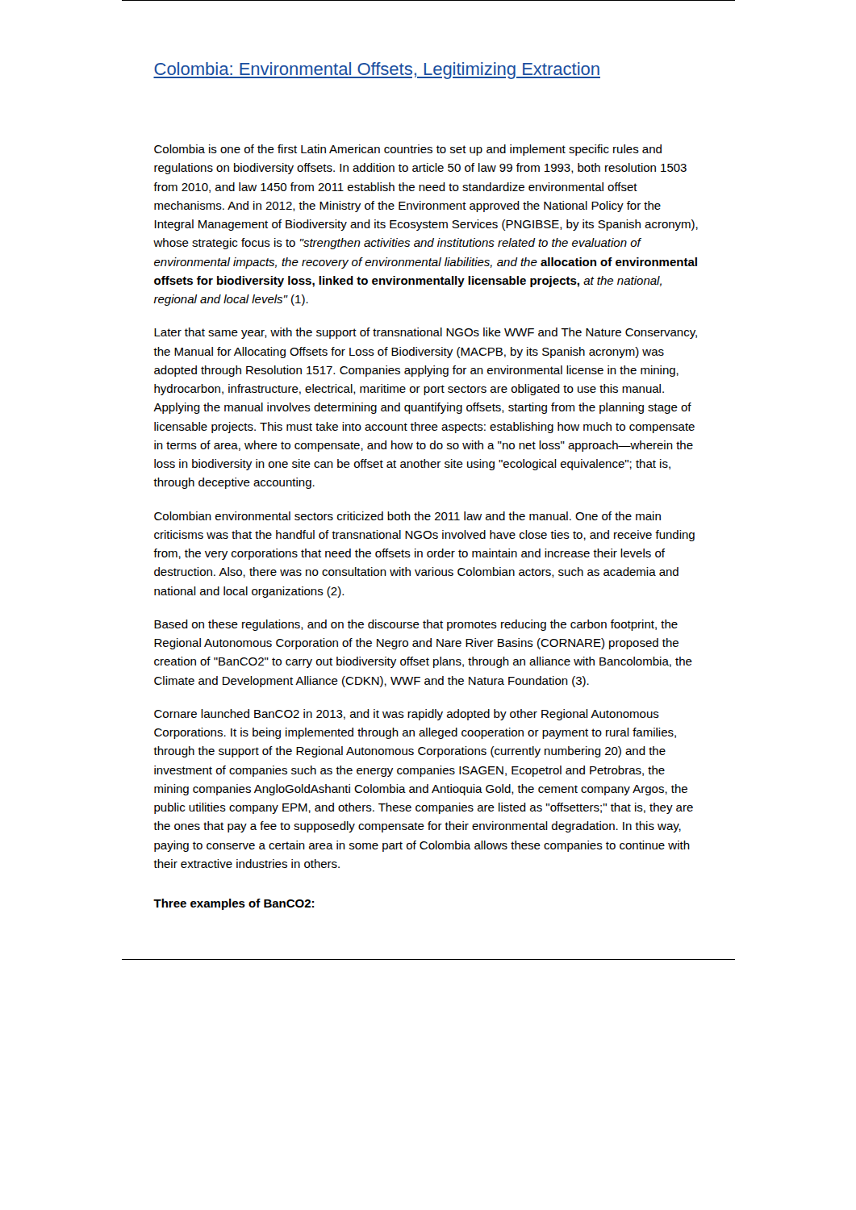Colombia: Environmental Offsets, Legitimizing Extraction
Colombia is one of the first Latin American countries to set up and implement specific rules and regulations on biodiversity offsets. In addition to article 50 of law 99 from 1993, both resolution 1503 from 2010, and law 1450 from 2011 establish the need to standardize environmental offset mechanisms. And in 2012, the Ministry of the Environment approved the National Policy for the Integral Management of Biodiversity and its Ecosystem Services (PNGIBSE, by its Spanish acronym), whose strategic focus is to "strengthen activities and institutions related to the evaluation of environmental impacts, the recovery of environmental liabilities, and the allocation of environmental offsets for biodiversity loss, linked to environmentally licensable projects, at the national, regional and local levels" (1).
Later that same year, with the support of transnational NGOs like WWF and The Nature Conservancy, the Manual for Allocating Offsets for Loss of Biodiversity (MACPB, by its Spanish acronym) was adopted through Resolution 1517. Companies applying for an environmental license in the mining, hydrocarbon, infrastructure, electrical, maritime or port sectors are obligated to use this manual. Applying the manual involves determining and quantifying offsets, starting from the planning stage of licensable projects. This must take into account three aspects: establishing how much to compensate in terms of area, where to compensate, and how to do so with a "no net loss" approach—wherein the loss in biodiversity in one site can be offset at another site using "ecological equivalence"; that is, through deceptive accounting.
Colombian environmental sectors criticized both the 2011 law and the manual. One of the main criticisms was that the handful of transnational NGOs involved have close ties to, and receive funding from, the very corporations that need the offsets in order to maintain and increase their levels of destruction. Also, there was no consultation with various Colombian actors, such as academia and national and local organizations (2).
Based on these regulations, and on the discourse that promotes reducing the carbon footprint, the Regional Autonomous Corporation of the Negro and Nare River Basins (CORNARE) proposed the creation of "BanCO2" to carry out biodiversity offset plans, through an alliance with Bancolombia, the Climate and Development Alliance (CDKN), WWF and the Natura Foundation (3).
Cornare launched BanCO2 in 2013, and it was rapidly adopted by other Regional Autonomous Corporations. It is being implemented through an alleged cooperation or payment to rural families, through the support of the Regional Autonomous Corporations (currently numbering 20) and the investment of companies such as the energy companies ISAGEN, Ecopetrol and Petrobras, the mining companies AngloGoldAshanti Colombia and Antioquia Gold, the cement company Argos, the public utilities company EPM, and others. These companies are listed as "offsetters;" that is, they are the ones that pay a fee to supposedly compensate for their environmental degradation. In this way, paying to conserve a certain area in some part of Colombia allows these companies to continue with their extractive industries in others.
Three examples of BanCO2: